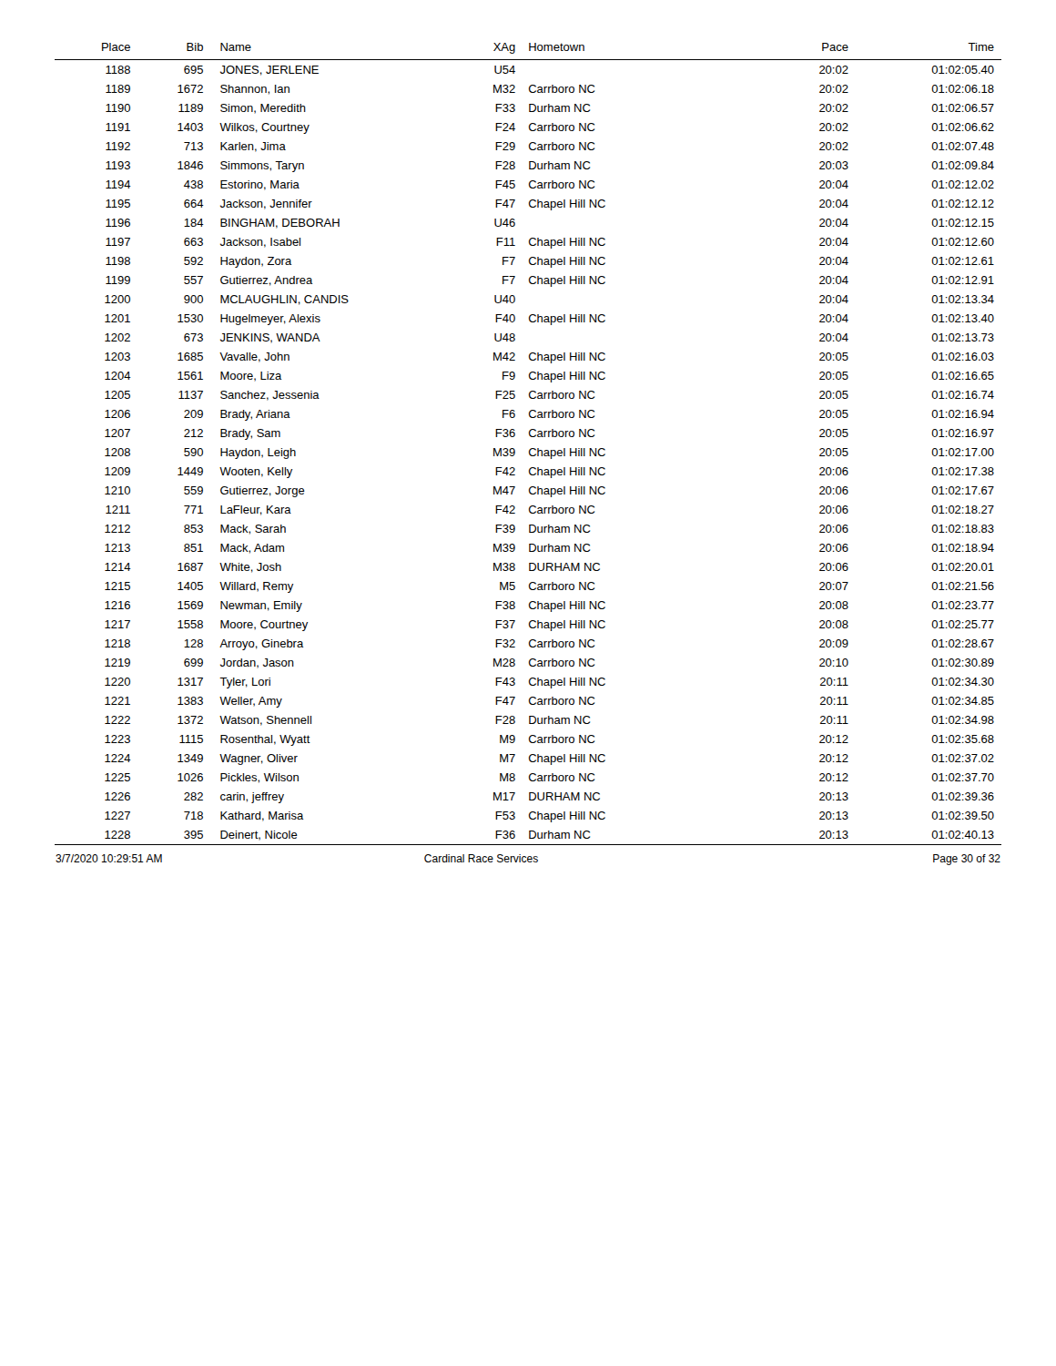| Place | Bib | Name | XAg | Hometown | Pace | Time |
| --- | --- | --- | --- | --- | --- | --- |
| 1188 | 695 | JONES, JERLENE | U54 | | 20:02 | 01:02:05.40 |
| 1189 | 1672 | Shannon, Ian | M32 | Carrboro NC | 20:02 | 01:02:06.18 |
| 1190 | 1189 | Simon, Meredith | F33 | Durham NC | 20:02 | 01:02:06.57 |
| 1191 | 1403 | Wilkos, Courtney | F24 | Carrboro NC | 20:02 | 01:02:06.62 |
| 1192 | 713 | Karlen, Jima | F29 | Carrboro NC | 20:02 | 01:02:07.48 |
| 1193 | 1846 | Simmons, Taryn | F28 | Durham NC | 20:03 | 01:02:09.84 |
| 1194 | 438 | Estorino, Maria | F45 | Carrboro NC | 20:04 | 01:02:12.02 |
| 1195 | 664 | Jackson, Jennifer | F47 | Chapel Hill NC | 20:04 | 01:02:12.12 |
| 1196 | 184 | BINGHAM, DEBORAH | U46 | | 20:04 | 01:02:12.15 |
| 1197 | 663 | Jackson, Isabel | F11 | Chapel Hill NC | 20:04 | 01:02:12.60 |
| 1198 | 592 | Haydon, Zora | F7 | Chapel Hill NC | 20:04 | 01:02:12.61 |
| 1199 | 557 | Gutierrez, Andrea | F7 | Chapel Hill NC | 20:04 | 01:02:12.91 |
| 1200 | 900 | MCLAUGHLIN, CANDIS | U40 | | 20:04 | 01:02:13.34 |
| 1201 | 1530 | Hugelmeyer, Alexis | F40 | Chapel Hill NC | 20:04 | 01:02:13.40 |
| 1202 | 673 | JENKINS, WANDA | U48 | | 20:04 | 01:02:13.73 |
| 1203 | 1685 | Vavalle, John | M42 | Chapel Hill NC | 20:05 | 01:02:16.03 |
| 1204 | 1561 | Moore, Liza | F9 | Chapel Hill NC | 20:05 | 01:02:16.65 |
| 1205 | 1137 | Sanchez, Jessenia | F25 | Carrboro NC | 20:05 | 01:02:16.74 |
| 1206 | 209 | Brady, Ariana | F6 | Carrboro NC | 20:05 | 01:02:16.94 |
| 1207 | 212 | Brady, Sam | F36 | Carrboro NC | 20:05 | 01:02:16.97 |
| 1208 | 590 | Haydon, Leigh | M39 | Chapel Hill NC | 20:05 | 01:02:17.00 |
| 1209 | 1449 | Wooten, Kelly | F42 | Chapel Hill NC | 20:06 | 01:02:17.38 |
| 1210 | 559 | Gutierrez, Jorge | M47 | Chapel Hill NC | 20:06 | 01:02:17.67 |
| 1211 | 771 | LaFleur, Kara | F42 | Carrboro NC | 20:06 | 01:02:18.27 |
| 1212 | 853 | Mack, Sarah | F39 | Durham NC | 20:06 | 01:02:18.83 |
| 1213 | 851 | Mack, Adam | M39 | Durham NC | 20:06 | 01:02:18.94 |
| 1214 | 1687 | White, Josh | M38 | DURHAM NC | 20:06 | 01:02:20.01 |
| 1215 | 1405 | Willard, Remy | M5 | Carrboro NC | 20:07 | 01:02:21.56 |
| 1216 | 1569 | Newman, Emily | F38 | Chapel Hill NC | 20:08 | 01:02:23.77 |
| 1217 | 1558 | Moore, Courtney | F37 | Chapel Hill NC | 20:08 | 01:02:25.77 |
| 1218 | 128 | Arroyo, Ginebra | F32 | Carrboro NC | 20:09 | 01:02:28.67 |
| 1219 | 699 | Jordan, Jason | M28 | Carrboro NC | 20:10 | 01:02:30.89 |
| 1220 | 1317 | Tyler, Lori | F43 | Chapel Hill NC | 20:11 | 01:02:34.30 |
| 1221 | 1383 | Weller, Amy | F47 | Carrboro NC | 20:11 | 01:02:34.85 |
| 1222 | 1372 | Watson, Shennell | F28 | Durham NC | 20:11 | 01:02:34.98 |
| 1223 | 1115 | Rosenthal, Wyatt | M9 | Carrboro NC | 20:12 | 01:02:35.68 |
| 1224 | 1349 | Wagner, Oliver | M7 | Chapel Hill NC | 20:12 | 01:02:37.02 |
| 1225 | 1026 | Pickles, Wilson | M8 | Carrboro NC | 20:12 | 01:02:37.70 |
| 1226 | 282 | carin, jeffrey | M17 | DURHAM NC | 20:13 | 01:02:39.36 |
| 1227 | 718 | Kathard, Marisa | F53 | Chapel Hill NC | 20:13 | 01:02:39.50 |
| 1228 | 395 | Deinert, Nicole | F36 | Durham NC | 20:13 | 01:02:40.13 |
| 3/7/2020 10:29:51 AM | Cardinal Race Services | Page 30 of 32 |